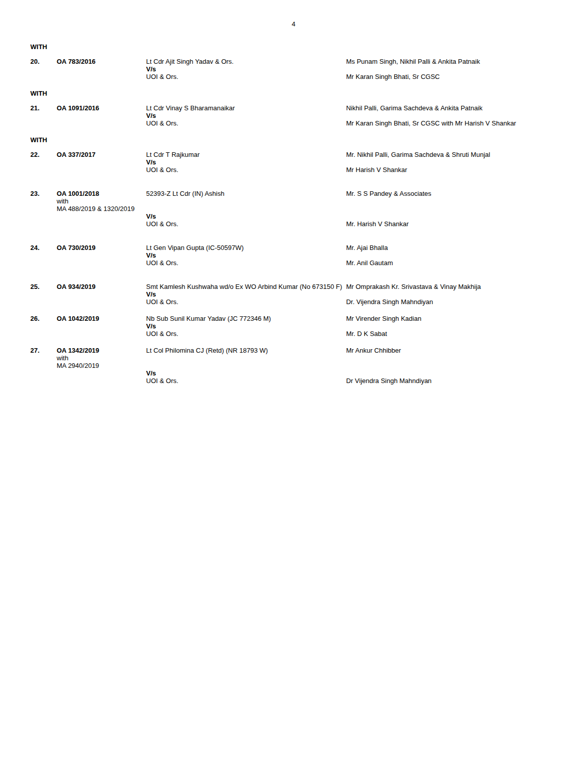4
WITH
| 20. | OA 783/2016 | Lt Cdr Ajit Singh Yadav & Ors. | Ms Punam Singh, Nikhil Palli & Ankita Patnaik |
| | | V/s | |
| | | UOI & Ors. | Mr Karan Singh Bhati, Sr CGSC |
WITH
| 21. | OA 1091/2016 | Lt Cdr Vinay S Bharamanaikar | Nikhil Palli, Garima Sachdeva & Ankita Patnaik |
| | | V/s | |
| | | UOI & Ors. | Mr Karan Singh Bhati, Sr CGSC with Mr Harish V Shankar |
WITH
| 22. | OA 337/2017 | Lt Cdr T Rajkumar | Mr. Nikhil Palli, Garima Sachdeva & Shruti Munjal |
| | | V/s | |
| | | UOI & Ors. | Mr Harish V Shankar |
| 23. | OA 1001/2018 with MA 488/2019 & 1320/2019 | 52393-Z Lt Cdr (IN) Ashish | Mr. S S Pandey & Associates |
| | | V/s | |
| | | UOI & Ors. | Mr. Harish V Shankar |
| 24. | OA 730/2019 | Lt Gen Vipan Gupta (IC-50597W) | Mr. Ajai Bhalla |
| | | V/s | |
| | | UOI & Ors. | Mr. Anil Gautam |
| 25. | OA 934/2019 | Smt Kamlesh Kushwaha wd/o Ex WO Arbind Kumar (No 673150 F) | Mr Omprakash Kr. Srivastava & Vinay Makhija |
| | | V/s | |
| | | UOI & Ors. | Dr. Vijendra Singh Mahndiyan |
| 26. | OA 1042/2019 | Nb Sub Sunil Kumar Yadav (JC 772346 M) | Mr Virender Singh Kadian |
| | | V/s | |
| | | UOI & Ors. | Mr. D K Sabat |
| 27. | OA 1342/2019 with MA 2940/2019 | Lt Col Philomina CJ (Retd) (NR 18793 W) | Mr Ankur Chhibber |
| | | V/s | |
| | | UOI & Ors. | Dr Vijendra Singh Mahndiyan |